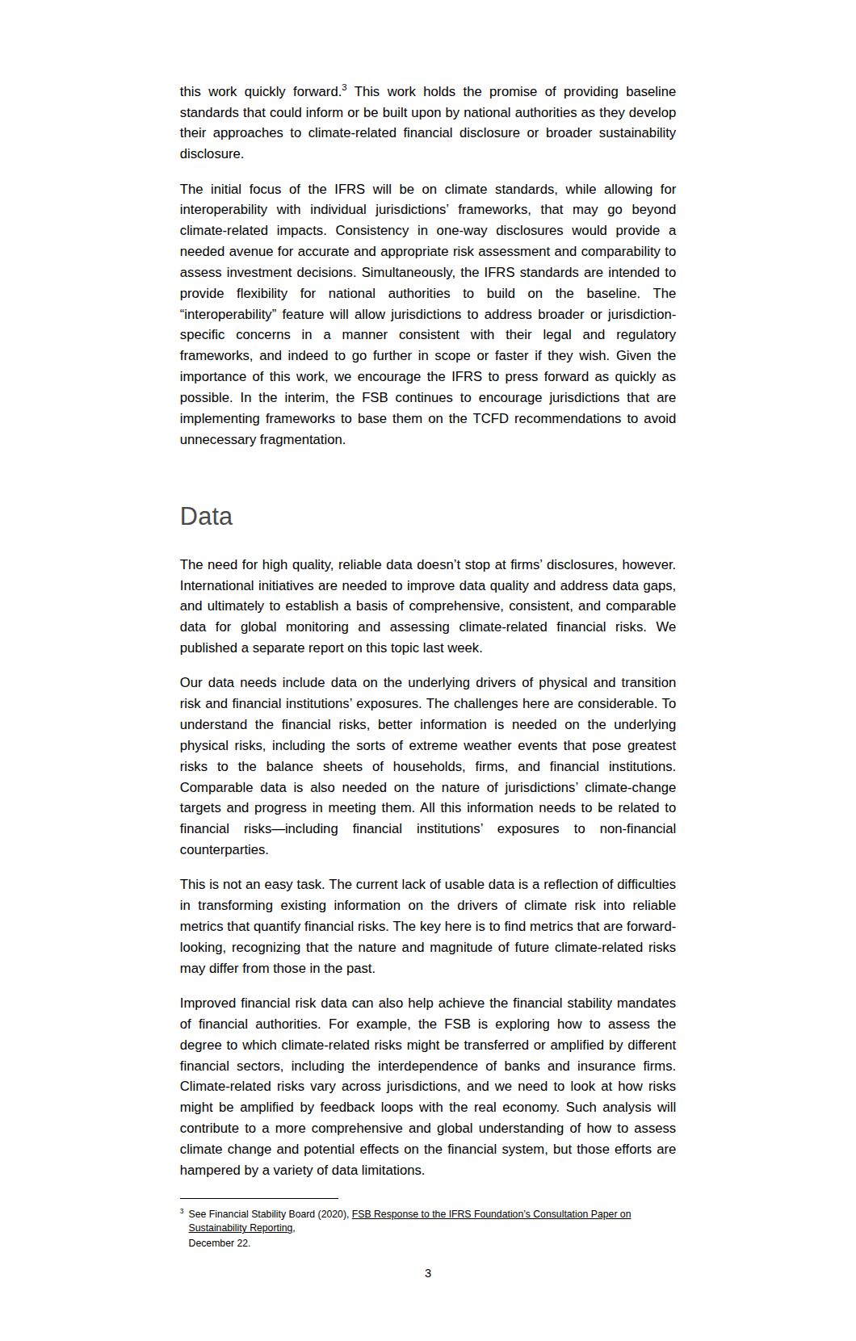this work quickly forward.3 This work holds the promise of providing baseline standards that could inform or be built upon by national authorities as they develop their approaches to climate-related financial disclosure or broader sustainability disclosure.
The initial focus of the IFRS will be on climate standards, while allowing for interoperability with individual jurisdictions’ frameworks, that may go beyond climate-related impacts. Consistency in one-way disclosures would provide a needed avenue for accurate and appropriate risk assessment and comparability to assess investment decisions. Simultaneously, the IFRS standards are intended to provide flexibility for national authorities to build on the baseline. The “interoperability” feature will allow jurisdictions to address broader or jurisdiction-specific concerns in a manner consistent with their legal and regulatory frameworks, and indeed to go further in scope or faster if they wish. Given the importance of this work, we encourage the IFRS to press forward as quickly as possible. In the interim, the FSB continues to encourage jurisdictions that are implementing frameworks to base them on the TCFD recommendations to avoid unnecessary fragmentation.
Data
The need for high quality, reliable data doesn’t stop at firms’ disclosures, however. International initiatives are needed to improve data quality and address data gaps, and ultimately to establish a basis of comprehensive, consistent, and comparable data for global monitoring and assessing climate-related financial risks. We published a separate report on this topic last week.
Our data needs include data on the underlying drivers of physical and transition risk and financial institutions’ exposures. The challenges here are considerable. To understand the financial risks, better information is needed on the underlying physical risks, including the sorts of extreme weather events that pose greatest risks to the balance sheets of households, firms, and financial institutions. Comparable data is also needed on the nature of jurisdictions’ climate-change targets and progress in meeting them. All this information needs to be related to financial risks—including financial institutions’ exposures to non-financial counterparties.
This is not an easy task. The current lack of usable data is a reflection of difficulties in transforming existing information on the drivers of climate risk into reliable metrics that quantify financial risks. The key here is to find metrics that are forward-looking, recognizing that the nature and magnitude of future climate-related risks may differ from those in the past.
Improved financial risk data can also help achieve the financial stability mandates of financial authorities. For example, the FSB is exploring how to assess the degree to which climate-related risks might be transferred or amplified by different financial sectors, including the interdependence of banks and insurance firms. Climate-related risks vary across jurisdictions, and we need to look at how risks might be amplified by feedback loops with the real economy. Such analysis will contribute to a more comprehensive and global understanding of how to assess climate change and potential effects on the financial system, but those efforts are hampered by a variety of data limitations.
3 See Financial Stability Board (2020), FSB Response to the IFRS Foundation’s Consultation Paper on Sustainability Reporting, December 22.
3